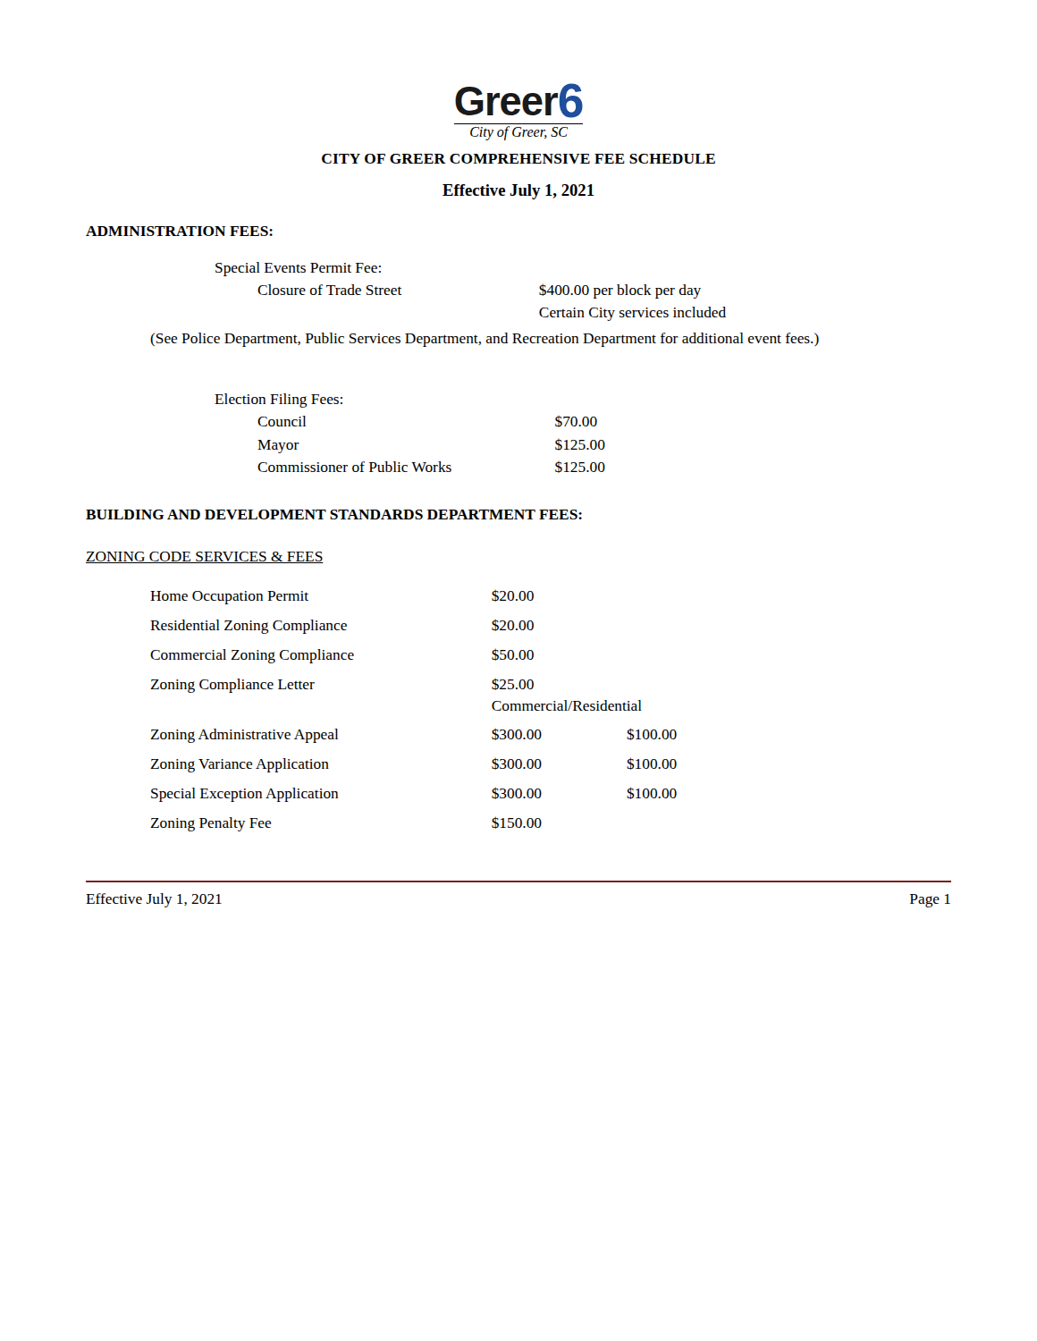Greer6 City of Greer, SC
CITY OF GREER COMPREHENSIVE FEE SCHEDULE
Effective July 1, 2021
ADMINISTRATION FEES:
| Special Events Permit Fee: |
| Closure of Trade Street | $400.00 per block per day |
| | Certain City services included |
(See Police Department, Public Services Department, and Recreation Department for additional event fees.)
| Election Filing Fees: |
| Council | $70.00 |
| Mayor | $125.00 |
| Commissioner of Public Works | $125.00 |
BUILDING AND DEVELOPMENT STANDARDS DEPARTMENT FEES:
ZONING CODE SERVICES & FEES
| Home Occupation Permit | $20.00 | |
| Residential Zoning Compliance | $20.00 | |
| Commercial Zoning Compliance | $50.00 | |
| Zoning Compliance Letter | $25.00 Commercial/Residential |
| Zoning Administrative Appeal | $300.00 | $100.00 |
| Zoning Variance Application | $300.00 | $100.00 |
| Special Exception Application | $300.00 | $100.00 |
| Zoning Penalty Fee | $150.00 | |
Effective July 1, 2021 Page 1